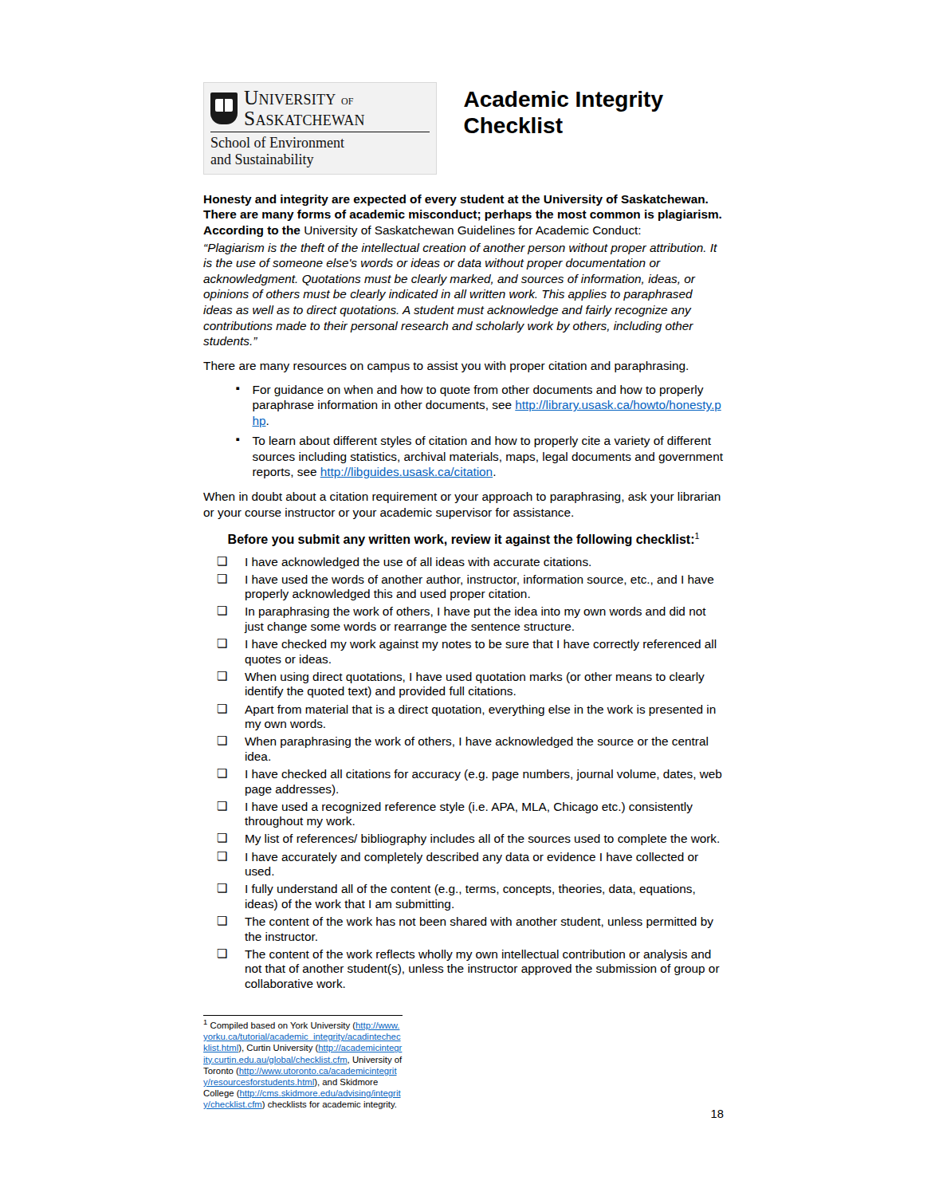University of
Saskatchewan
School of Environment
and Sustainability
Academic Integrity
Checklist
Honesty and integrity are expected of every student at the University of Saskatchewan. There are many forms of academic misconduct; perhaps the most common is plagiarism. According to the University of Saskatchewan Guidelines for Academic Conduct:
“Plagiarism is the theft of the intellectual creation of another person without proper attribution. It is the use of someone else's words or ideas or data without proper documentation or acknowledgment. Quotations must be clearly marked, and sources of information, ideas, or opinions of others must be clearly indicated in all written work. This applies to paraphrased ideas as well as to direct quotations. A student must acknowledge and fairly recognize any contributions made to their personal research and scholarly work by others, including other students.”
There are many resources on campus to assist you with proper citation and paraphrasing.
For guidance on when and how to quote from other documents and how to properly paraphrase information in other documents, see http://library.usask.ca/howto/honesty.php.
To learn about different styles of citation and how to properly cite a variety of different sources including statistics, archival materials, maps, legal documents and government reports, see http://libguides.usask.ca/citation.
When in doubt about a citation requirement or your approach to paraphrasing, ask your librarian or your course instructor or your academic supervisor for assistance.
Before you submit any written work, review it against the following checklist:1
I have acknowledged the use of all ideas with accurate citations.
I have used the words of another author, instructor, information source, etc., and I have properly acknowledged this and used proper citation.
In paraphrasing the work of others, I have put the idea into my own words and did not just change some words or rearrange the sentence structure.
I have checked my work against my notes to be sure that I have correctly referenced all quotes or ideas.
When using direct quotations, I have used quotation marks (or other means to clearly identify the quoted text) and provided full citations.
Apart from material that is a direct quotation, everything else in the work is presented in my own words.
When paraphrasing the work of others, I have acknowledged the source or the central idea.
I have checked all citations for accuracy (e.g. page numbers, journal volume, dates, web page addresses).
I have used a recognized reference style (i.e. APA, MLA, Chicago etc.) consistently throughout my work.
My list of references/ bibliography includes all of the sources used to complete the work.
I have accurately and completely described any data or evidence I have collected or used.
I fully understand all of the content (e.g., terms, concepts, theories, data, equations, ideas) of the work that I am submitting.
The content of the work has not been shared with another student, unless permitted by the instructor.
The content of the work reflects wholly my own intellectual contribution or analysis and not that of another student(s), unless the instructor approved the submission of group or collaborative work.
1 Compiled based on York University (http://www.yorku.ca/tutorial/academic_integrity/acadintechecklist.html), Curtin University (http://academicintegrity.curtin.edu.au/global/checklist.cfm, University of Toronto (http://www.utoronto.ca/academicintegrity/resourcesforstudents.html), and Skidmore College (http://cms.skidmore.edu/advising/integrity/checklist.cfm) checklists for academic integrity.
18